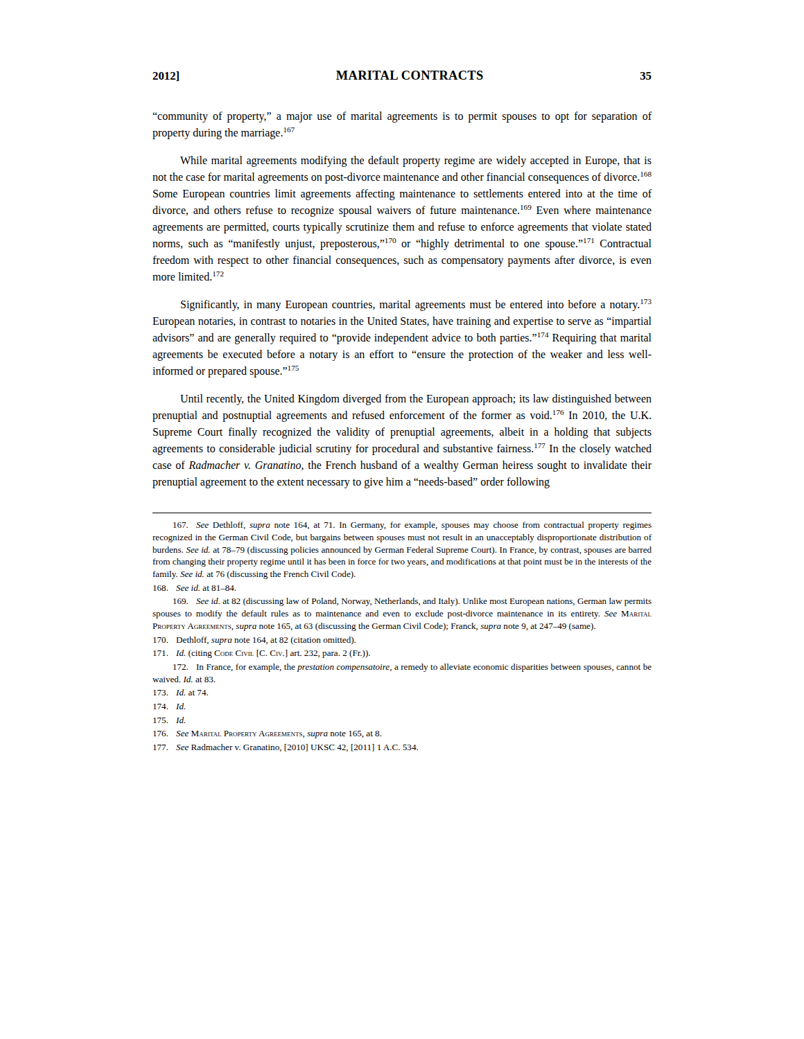2012] MARITAL CONTRACTS 35
“community of property,” a major use of marital agreements is to permit spouses to opt for separation of property during the marriage.167
While marital agreements modifying the default property regime are widely accepted in Europe, that is not the case for marital agreements on post-divorce maintenance and other financial consequences of divorce.168 Some European countries limit agreements affecting maintenance to settlements entered into at the time of divorce, and others refuse to recognize spousal waivers of future maintenance.169 Even where maintenance agreements are permitted, courts typically scrutinize them and refuse to enforce agreements that violate stated norms, such as “manifestly unjust, preposterous,”170 or “highly detrimental to one spouse.”171 Contractual freedom with respect to other financial consequences, such as compensatory payments after divorce, is even more limited.172
Significantly, in many European countries, marital agreements must be entered into before a notary.173 European notaries, in contrast to notaries in the United States, have training and expertise to serve as “impartial advisors” and are generally required to “provide independent advice to both parties.”174 Requiring that marital agreements be executed before a notary is an effort to “ensure the protection of the weaker and less well-informed or prepared spouse.”175
Until recently, the United Kingdom diverged from the European approach; its law distinguished between prenuptial and postnuptial agreements and refused enforcement of the former as void.176 In 2010, the U.K. Supreme Court finally recognized the validity of prenuptial agreements, albeit in a holding that subjects agreements to considerable judicial scrutiny for procedural and substantive fairness.177 In the closely watched case of Radmacher v. Granatino, the French husband of a wealthy German heiress sought to invalidate their prenuptial agreement to the extent necessary to give him a “needs-based” order following
167. See Dethloff, supra note 164, at 71. In Germany, for example, spouses may choose from contractual property regimes recognized in the German Civil Code, but bargains between spouses must not result in an unacceptably disproportionate distribution of burdens. See id. at 78–79 (discussing policies announced by German Federal Supreme Court). In France, by contrast, spouses are barred from changing their property regime until it has been in force for two years, and modifications at that point must be in the interests of the family. See id. at 76 (discussing the French Civil Code).
168. See id. at 81–84.
169. See id. at 82 (discussing law of Poland, Norway, Netherlands, and Italy). Unlike most European nations, German law permits spouses to modify the default rules as to maintenance and even to exclude post-divorce maintenance in its entirety. See Marital Property Agreements, supra note 165, at 63 (discussing the German Civil Code); Franck, supra note 9, at 247–49 (same).
170. Dethloff, supra note 164, at 82 (citation omitted).
171. Id. (citing Code Civil [C. Civ.] art. 232, para. 2 (Fr.)).
172. In France, for example, the prestation compensatoire, a remedy to alleviate economic disparities between spouses, cannot be waived. Id. at 83.
173. Id. at 74.
174. Id.
175. Id.
176. See Marital Property Agreements, supra note 165, at 8.
177. See Radmacher v. Granatino, [2010] UKSC 42, [2011] 1 A.C. 534.